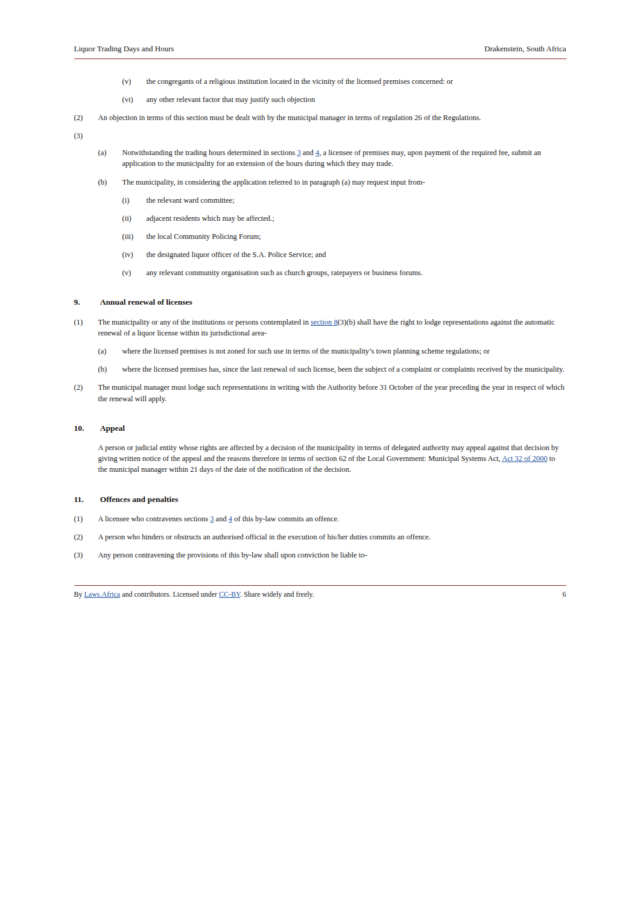Liquor Trading Days and Hours
Drakenstein, South Africa
(v)
the congregants of a religious institution located in the vicinity of the licensed premises concerned: or
(vi)
any other relevant factor that may justify such objection
(2)
An objection in terms of this section must be dealt with by the municipal manager in terms of regulation 26 of the Regulations.
(3)
(a)
Notwithstanding the trading hours determined in sections 3 and 4, a licensee of premises may, upon payment of the required fee, submit an application to the municipality for an extension of the hours during which they may trade.
(b)
The municipality, in considering the application referred to in paragraph (a) may request input from-
(i)
the relevant ward committee;
(ii)
adjacent residents which may be affected.;
(iii)
the local Community Policing Forum;
(iv)
the designated liquor officer of the S.A. Police Service; and
(v)
any relevant community organisation such as church groups, ratepayers or business forums.
9. Annual renewal of licenses
(1)
The municipality or any of the institutions or persons contemplated in section 8(3)(b) shall have the right to lodge representations against the automatic renewal of a liquor license within its jurisdictional area-
(a)
where the licensed premises is not zoned for such use in terms of the municipality’s town planning scheme regulations; or
(b)
where the licensed premises has, since the last renewal of such license, been the subject of a complaint or complaints received by the municipality.
(2)
The municipal manager must lodge such representations in writing with the Authority before 31 October of the year preceding the year in respect of which the renewal will apply.
10. Appeal
A person or judicial entity whose rights are affected by a decision of the municipality in terms of delegated authority may appeal against that decision by giving written notice of the appeal and the reasons therefore in terms of section 62 of the Local Government: Municipal Systems Act, Act 32 of 2000 to the municipal manager within 21 days of the date of the notification of the decision.
11. Offences and penalties
(1)
A licensee who contravenes sections 3 and 4 of this by-law commits an offence.
(2)
A person who hinders or obstructs an authorised official in the execution of his/her duties commits an offence.
(3)
Any person contravening the provisions of this by-law shall upon conviction be liable to-
By Laws.Africa and contributors. Licensed under CC-BY. Share widely and freely.
6